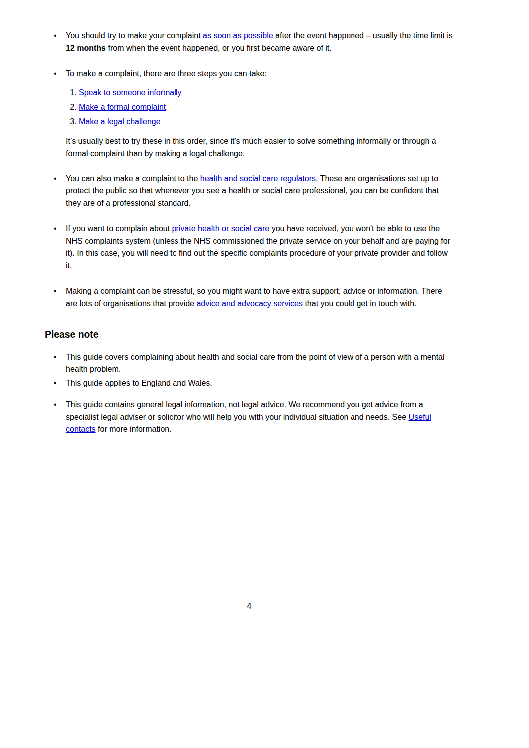You should try to make your complaint as soon as possible after the event happened – usually the time limit is 12 months from when the event happened, or you first became aware of it.
To make a complaint, there are three steps you can take:
Speak to someone informally
Make a formal complaint
Make a legal challenge
It’s usually best to try these in this order, since it's much easier to solve something informally or through a formal complaint than by making a legal challenge.
You can also make a complaint to the health and social care regulators. These are organisations set up to protect the public so that whenever you see a health or social care professional, you can be confident that they are of a professional standard.
If you want to complain about private health or social care you have received, you won't be able to use the NHS complaints system (unless the NHS commissioned the private service on your behalf and are paying for it). In this case, you will need to find out the specific complaints procedure of your private provider and follow it.
Making a complaint can be stressful, so you might want to have extra support, advice or information. There are lots of organisations that provide advice and advocacy services that you could get in touch with.
Please note
This guide covers complaining about health and social care from the point of view of a person with a mental health problem.
This guide applies to England and Wales.
This guide contains general legal information, not legal advice. We recommend you get advice from a specialist legal adviser or solicitor who will help you with your individual situation and needs. See Useful contacts for more information.
4